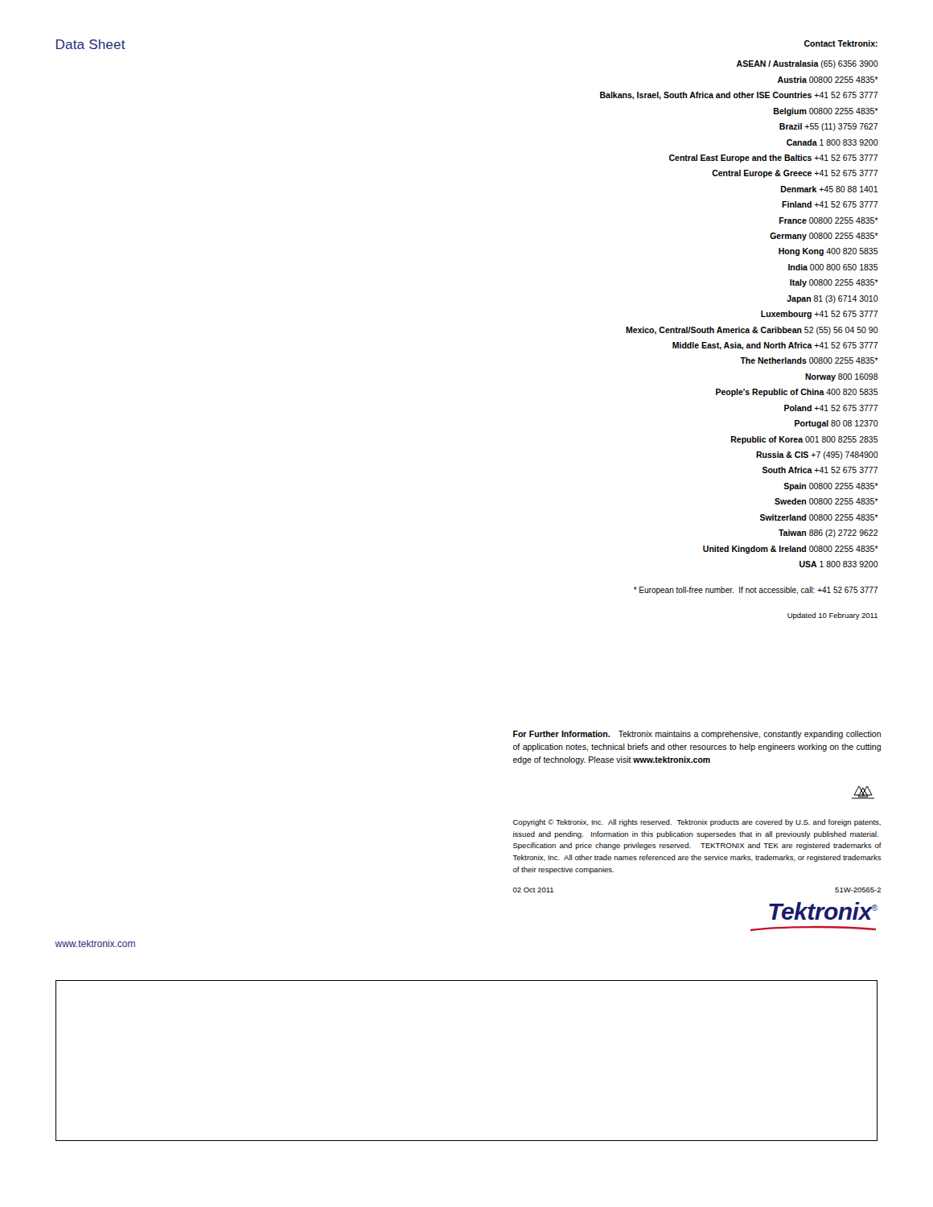Data Sheet
Contact Tektronix:
ASEAN / Australasia (65) 6356 3900
Austria 00800 2255 4835*
Balkans, Israel, South Africa and other ISE Countries +41 52 675 3777
Belgium 00800 2255 4835*
Brazil +55 (11) 3759 7627
Canada 1 800 833 9200
Central East Europe and the Baltics +41 52 675 3777
Central Europe & Greece +41 52 675 3777
Denmark +45 80 88 1401
Finland +41 52 675 3777
France 00800 2255 4835*
Germany 00800 2255 4835*
Hong Kong 400 820 5835
India 000 800 650 1835
Italy 00800 2255 4835*
Japan 81 (3) 6714 3010
Luxembourg +41 52 675 3777
Mexico, Central/South America & Caribbean 52 (55) 56 04 50 90
Middle East, Asia, and North Africa +41 52 675 3777
The Netherlands 00800 2255 4835*
Norway 800 16098
People's Republic of China 400 820 5835
Poland +41 52 675 3777
Portugal 80 08 12370
Republic of Korea 001 800 8255 2835
Russia & CIS +7 (495) 7484900
South Africa +41 52 675 3777
Spain 00800 2255 4835*
Sweden 00800 2255 4835*
Switzerland 00800 2255 4835*
Taiwan 886 (2) 2722 9622
United Kingdom & Ireland 00800 2255 4835*
USA 1 800 833 9200
* European toll-free number. If not accessible, call: +41 52 675 3777
Updated 10 February 2011
For Further Information. Tektronix maintains a comprehensive, constantly expanding collection of application notes, technical briefs and other resources to help engineers working on the cutting edge of technology. Please visit www.tektronix.com
Copyright © Tektronix, Inc. All rights reserved. Tektronix products are covered by U.S. and foreign patents, issued and pending. Information in this publication supersedes that in all previously published material. Specification and price change privileges reserved. TEKTRONIX and TEK are registered trademarks of Tektronix, Inc. All other trade names referenced are the service marks, trademarks, or registered trademarks of their respective companies.
02 Oct 2011 51W-20565-2
Tektronix®
www.tektronix.com